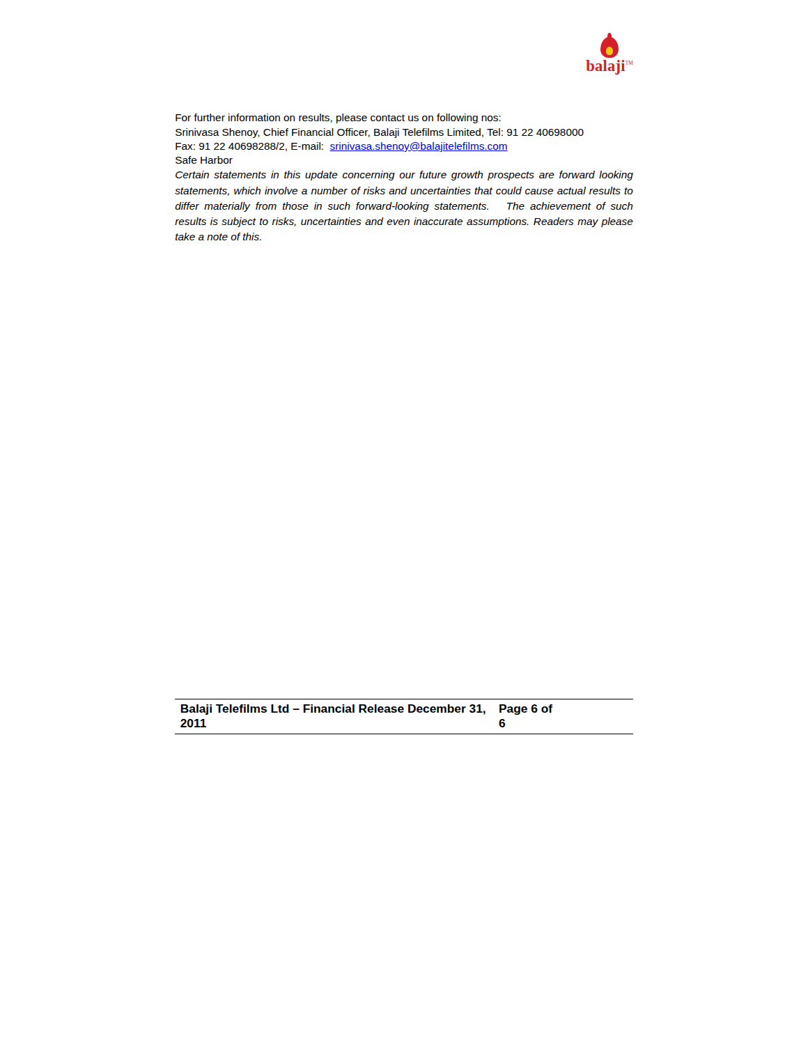balajiTM
For further information on results, please contact us on following nos:
Srinivasa Shenoy, Chief Financial Officer, Balaji Telefilms Limited, Tel: 91 22 40698000
Fax: 91 22 40698288/2, E-mail: srinivasa.shenoy@balajitelefilms.com
Safe Harbor
Certain statements in this update concerning our future growth prospects are forward looking statements, which involve a number of risks and uncertainties that could cause actual results to differ materially from those in such forward-looking statements. The achievement of such results is subject to risks, uncertainties and even inaccurate assumptions. Readers may please take a note of this.
Balaji Telefilms Ltd – Financial Release December 31, 2011 Page 6 of 6